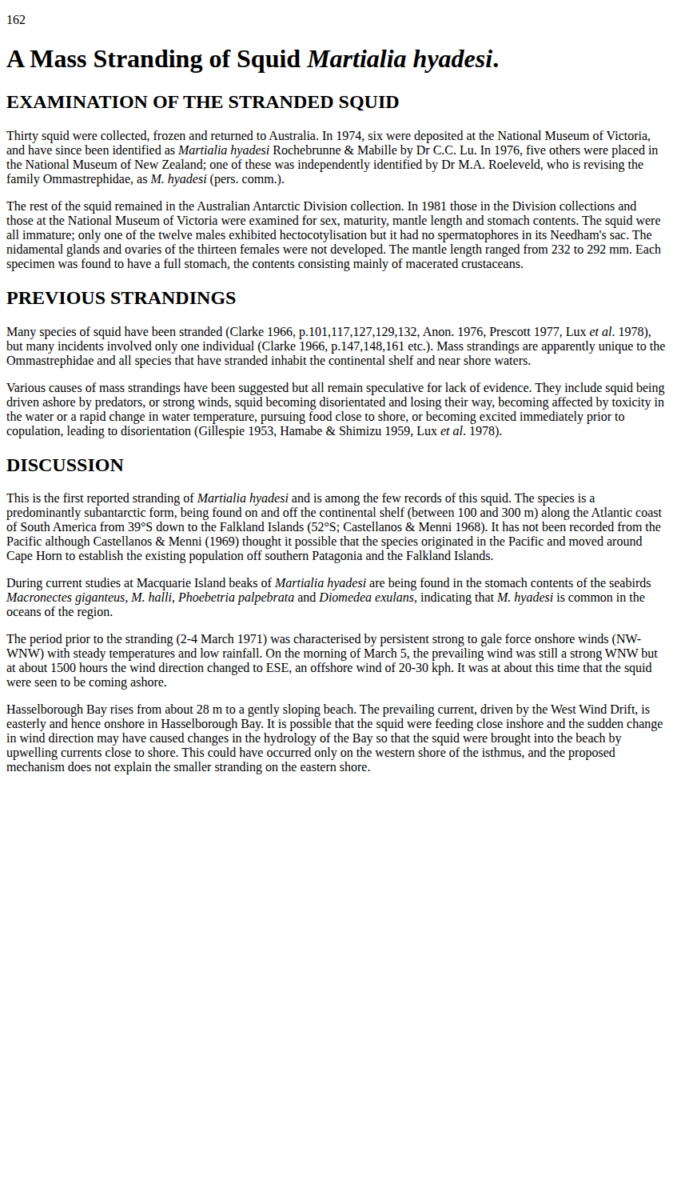162
A Mass Stranding of Squid Martialia hyadesi.
EXAMINATION OF THE STRANDED SQUID
Thirty squid were collected, frozen and returned to Australia. In 1974, six were deposited at the National Museum of Victoria, and have since been identified as Martialia hyadesi Rochebrunne & Mabille by Dr C.C. Lu. In 1976, five others were placed in the National Museum of New Zealand; one of these was independently identified by Dr M.A. Roeleveld, who is revising the family Ommastrephidae, as M. hyadesi (pers. comm.).
The rest of the squid remained in the Australian Antarctic Division collection. In 1981 those in the Division collections and those at the National Museum of Victoria were examined for sex, maturity, mantle length and stomach contents. The squid were all immature; only one of the twelve males exhibited hectocotylisation but it had no spermatophores in its Needham's sac. The nidamental glands and ovaries of the thirteen females were not developed. The mantle length ranged from 232 to 292 mm. Each specimen was found to have a full stomach, the contents consisting mainly of macerated crustaceans.
PREVIOUS STRANDINGS
Many species of squid have been stranded (Clarke 1966, p.101,117,127,129,132, Anon. 1976, Prescott 1977, Lux et al. 1978), but many incidents involved only one individual (Clarke 1966, p.147,148,161 etc.). Mass strandings are apparently unique to the Ommastrephidae and all species that have stranded inhabit the continental shelf and near shore waters.
Various causes of mass strandings have been suggested but all remain speculative for lack of evidence. They include squid being driven ashore by predators, or strong winds, squid becoming disorientated and losing their way, becoming affected by toxicity in the water or a rapid change in water temperature, pursuing food close to shore, or becoming excited immediately prior to copulation, leading to disorientation (Gillespie 1953, Hamabe & Shimizu 1959, Lux et al. 1978).
DISCUSSION
This is the first reported stranding of Martialia hyadesi and is among the few records of this squid. The species is a predominantly subantarctic form, being found on and off the continental shelf (between 100 and 300 m) along the Atlantic coast of South America from 39°S down to the Falkland Islands (52°S; Castellanos & Menni 1968). It has not been recorded from the Pacific although Castellanos & Menni (1969) thought it possible that the species originated in the Pacific and moved around Cape Horn to establish the existing population off southern Patagonia and the Falkland Islands.
During current studies at Macquarie Island beaks of Martialia hyadesi are being found in the stomach contents of the seabirds Macronectes giganteus, M. halli, Phoebetria palpebrata and Diomedea exulans, indicating that M. hyadesi is common in the oceans of the region.
The period prior to the stranding (2-4 March 1971) was characterised by persistent strong to gale force onshore winds (NW-WNW) with steady temperatures and low rainfall. On the morning of March 5, the prevailing wind was still a strong WNW but at about 1500 hours the wind direction changed to ESE, an offshore wind of 20-30 kph. It was at about this time that the squid were seen to be coming ashore.
Hasselborough Bay rises from about 28 m to a gently sloping beach. The prevailing current, driven by the West Wind Drift, is easterly and hence onshore in Hasselborough Bay. It is possible that the squid were feeding close inshore and the sudden change in wind direction may have caused changes in the hydrology of the Bay so that the squid were brought into the beach by upwelling currents close to shore. This could have occurred only on the western shore of the isthmus, and the proposed mechanism does not explain the smaller stranding on the eastern shore.